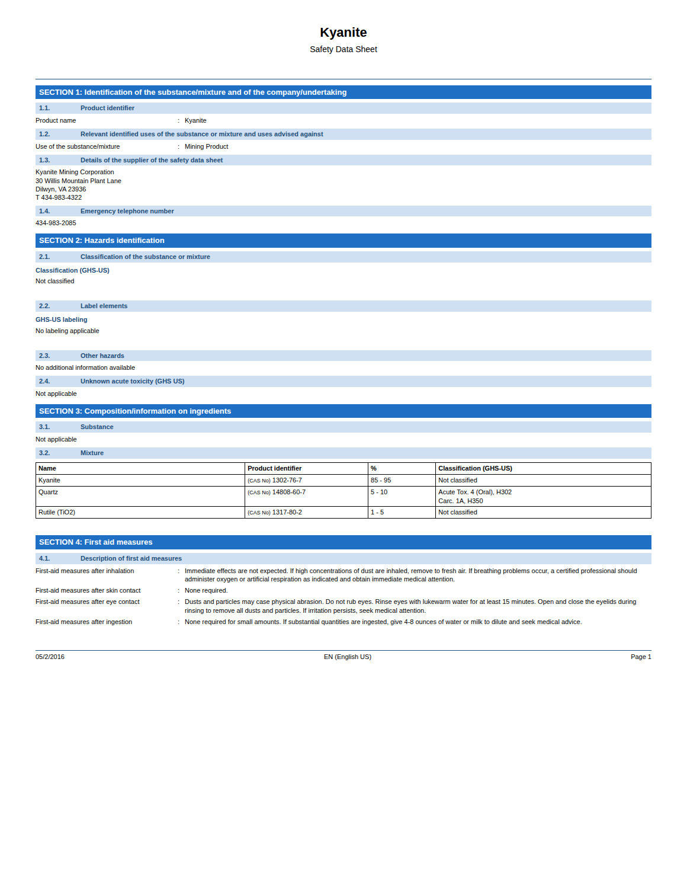Kyanite
Safety Data Sheet
SECTION 1: Identification of the substance/mixture and of the company/undertaking
1.1. Product identifier
Product name
:
Kyanite
1.2. Relevant identified uses of the substance or mixture and uses advised against
Use of the substance/mixture
:
Mining Product
1.3. Details of the supplier of the safety data sheet
Kyanite Mining Corporation
30 Willis Mountain Plant Lane
Dilwyn, VA 23936
T 434-983-4322
1.4. Emergency telephone number
434-983-2085
SECTION 2: Hazards identification
2.1. Classification of the substance or mixture
Classification (GHS-US)
Not classified
2.2. Label elements
GHS-US labeling
No labeling applicable
2.3. Other hazards
No additional information available
2.4. Unknown acute toxicity (GHS US)
Not applicable
SECTION 3: Composition/information on ingredients
3.1. Substance
Not applicable
3.2. Mixture
| Name | Product identifier | % | Classification (GHS-US) |
| --- | --- | --- | --- |
| Kyanite | (CAS No) 1302-76-7 | 85 - 95 | Not classified |
| Quartz | (CAS No) 14808-60-7 | 5 - 10 | Acute Tox. 4 (Oral), H302 Carc. 1A, H350 |
| Rutile (TiO2) | (CAS No) 1317-80-2 | 1 - 5 | Not classified |
SECTION 4: First aid measures
4.1. Description of first aid measures
First-aid measures after inhalation
:
Immediate effects are not expected. If high concentrations of dust are inhaled, remove to fresh air. If breathing problems occur, a certified professional should administer oxygen or artificial respiration as indicated and obtain immediate medical attention.
First-aid measures after skin contact
:
None required.
First-aid measures after eye contact
:
Dusts and particles may case physical abrasion. Do not rub eyes. Rinse eyes with lukewarm water for at least 15 minutes. Open and close the eyelids during rinsing to remove all dusts and particles. If irritation persists, seek medical attention.
First-aid measures after ingestion
:
None required for small amounts. If substantial quantities are ingested, give 4-8 ounces of water or milk to dilute and seek medical advice.
05/2/2016
EN (English US)
Page 1